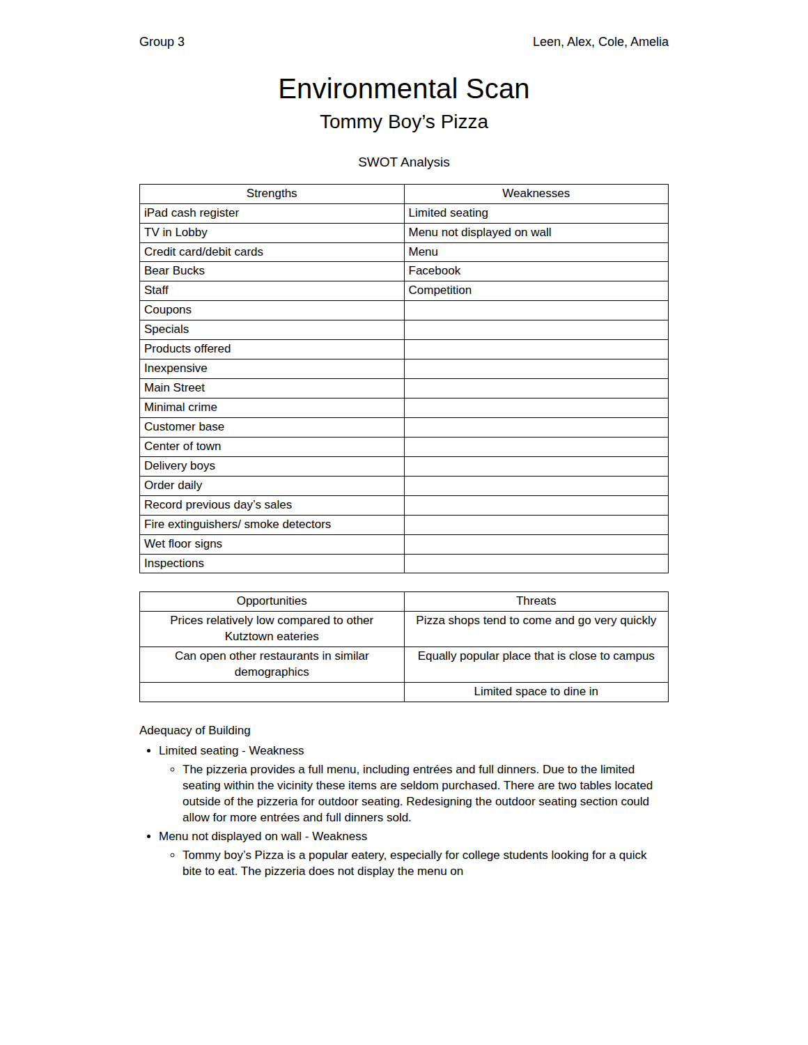Group 3 Leen, Alex, Cole, Amelia
Environmental Scan
Tommy Boy’s Pizza
SWOT Analysis
| Strengths | Weaknesses |
| --- | --- |
| iPad cash register | Limited seating |
| TV in Lobby | Menu not displayed on wall |
| Credit card/debit cards | Menu |
| Bear Bucks | Facebook |
| Staff | Competition |
| Coupons | |
| Specials | |
| Products offered | |
| Inexpensive | |
| Main Street | |
| Minimal crime | |
| Customer base | |
| Center of town | |
| Delivery boys | |
| Order daily | |
| Record previous day’s sales | |
| Fire extinguishers/ smoke detectors | |
| Wet floor signs | |
| Inspections | |
| Opportunities | Threats |
| --- | --- |
| Prices relatively low compared to other Kutztown eateries | Pizza shops tend to come and go very quickly |
| Can open other restaurants in similar demographics | Equally popular place that is close to campus |
| | Limited space to dine in |
Adequacy of Building
Limited seating - Weakness
The pizzeria provides a full menu, including entrées and full dinners. Due to the limited seating within the vicinity these items are seldom purchased. There are two tables located outside of the pizzeria for outdoor seating. Redesigning the outdoor seating section could allow for more entrées and full dinners sold.
Menu not displayed on wall - Weakness
Tommy boy’s Pizza is a popular eatery, especially for college students looking for a quick bite to eat. The pizzeria does not display the menu on